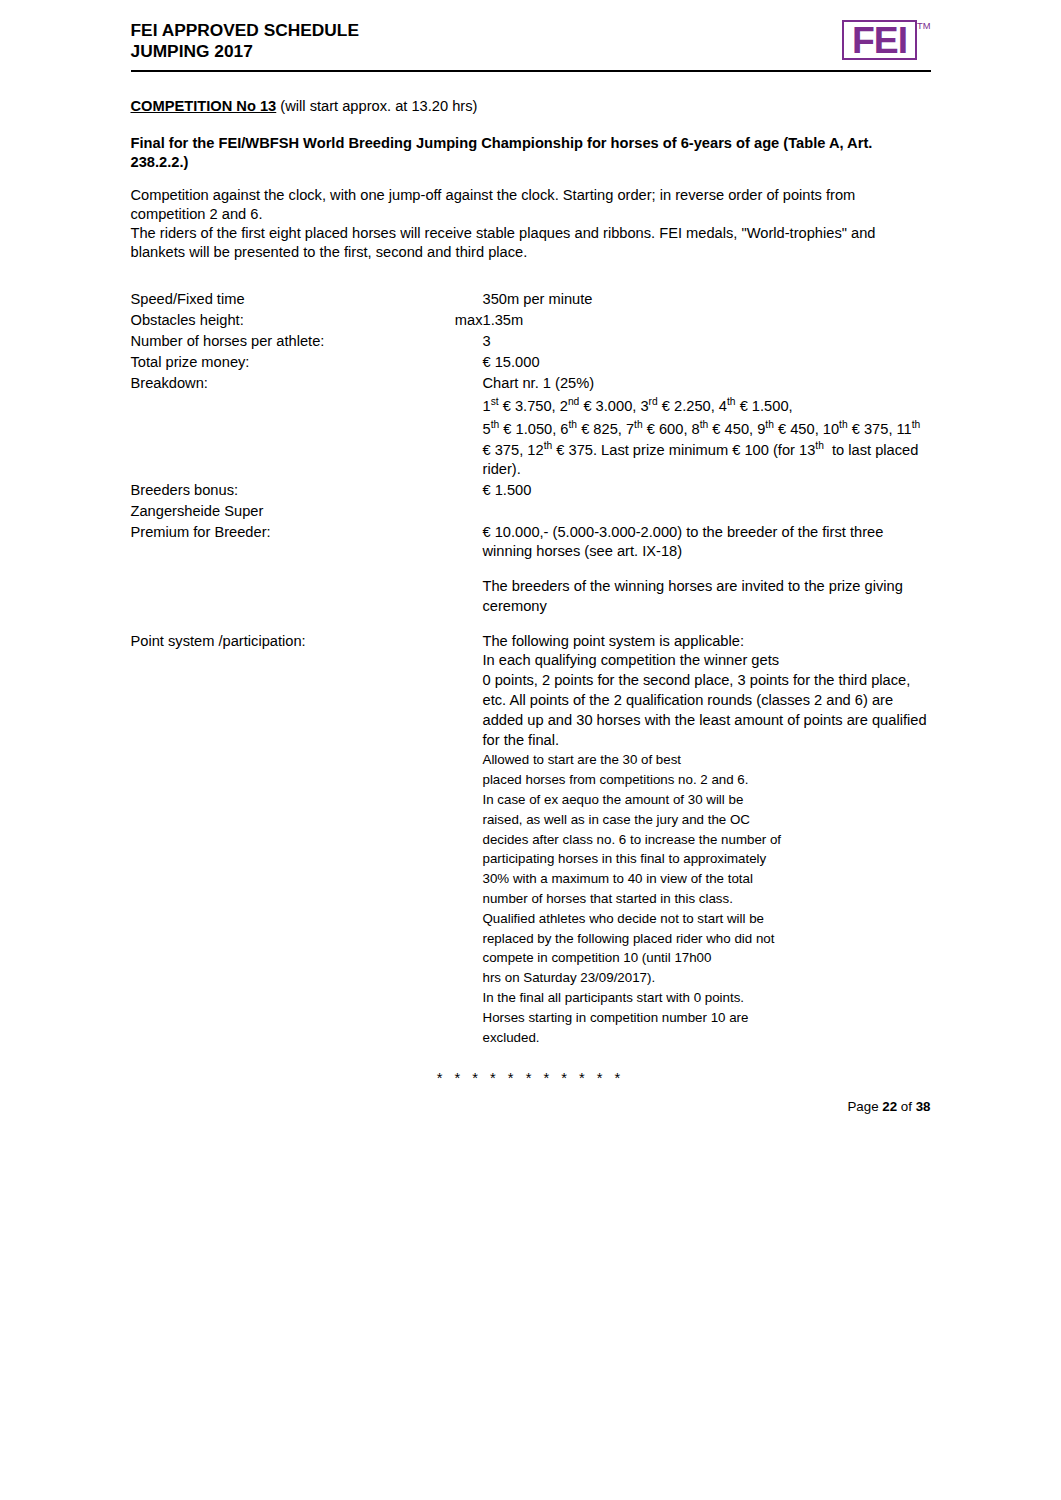FEI APPROVED SCHEDULE
JUMPING 2017
FEI
TM
COMPETITION No 13 (will start approx. at 13.20 hrs)
Final for the FEI/WBFSH World Breeding Jumping Championship for horses of 6-years of age (Table A, Art. 238.2.2.)
Competition against the clock, with one jump-off against the clock. Starting order; in reverse order of points from competition 2 and 6.
The riders of the first eight placed horses will receive stable plaques and ribbons. FEI medals, "World-trophies" and blankets will be presented to the first, second and third place.
| Speed/Fixed time | | 350m per minute |
| Obstacles height: | max | 1.35m |
| Number of horses per athlete: | | 3 |
| Total prize money: | | € 15.000 |
| Breakdown: | | Chart nr. 1 (25%) |
| | | 1 st € 3.750, 2 nd € 3.000, 3 rd € 2.250, 4 th € 1.500, |
| | | 5 th € 1.050, 6 th € 825, 7 th € 600, 8 th € 450, 9 th € 450, 10 th € 375, 11 th € 375, 12 th € 375. Last prize minimum € 100 (for 13 th to last placed rider). |
| Breeders bonus: | | € 1.500 |
| Zangersheide Super | | |
| Premium for Breeder: | | € 10.000,- (5.000-3.000-2.000) to the breeder of the first three winning horses (see art. IX-18) |
| | | The breeders of the winning horses are invited to the prize giving ceremony |
| Point system /participation: | | The following point system is applicable: In each qualifying competition the winner gets 0 points, 2 points for the second place, 3 points for the third place, etc. All points of the 2 qualification rounds (classes 2 and 6) are added up and 30 horses with the least amount of points are qualified for the final. Allowed to start are the 30 of best placed horses from competitions no. 2 and 6. In case of ex aequo the amount of 30 will be raised, as well as in case the jury and the OC decides after class no. 6 to increase the number of participating horses in this final to approximately 30% with a maximum to 40 in view of the total number of horses that started in this class. Qualified athletes who decide not to start will be replaced by the following placed rider who did not compete in competition 10 (until 17h00 hrs on Saturday 23/09/2017). In the final all participants start with 0 points. Horses starting in competition number 10 are excluded. |
* * * * * * * * * * *
Page 22 of 38